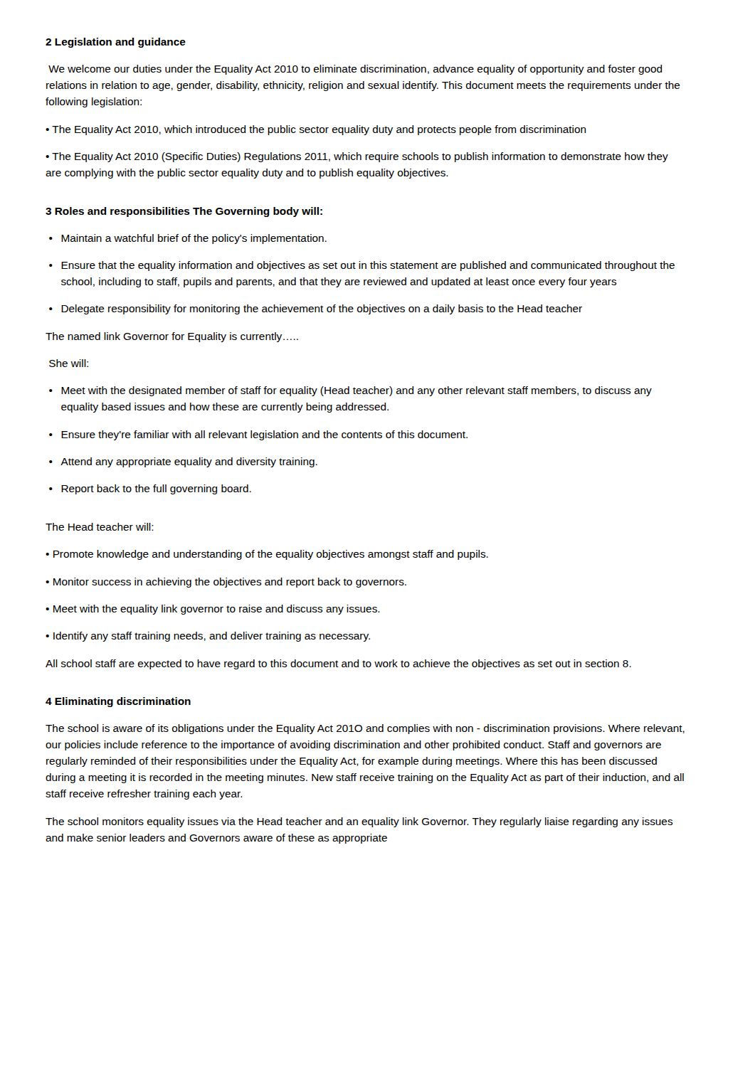2 Legislation and guidance
We welcome our duties under the Equality Act 2010 to eliminate discrimination, advance equality of opportunity and foster good relations in relation to age, gender, disability, ethnicity, religion and sexual identify. This document meets the requirements under the following legislation:
• The Equality Act 2010, which introduced the public sector equality duty and protects people from discrimination
• The Equality Act 2010 (Specific Duties) Regulations 2011, which require schools to publish information to demonstrate how they are complying with the public sector equality duty and to publish equality objectives.
3 Roles and responsibilities The Governing body will:
Maintain a watchful brief of the policy's implementation.
Ensure that the equality information and objectives as set out in this statement are published and communicated throughout the school, including to staff, pupils and parents, and that they are reviewed and updated at least once every four years
Delegate responsibility for monitoring the achievement of the objectives on a daily basis to the Head teacher
The named link Governor for Equality is currently…..
She will:
Meet with the designated member of staff for equality (Head teacher) and any other relevant staff members, to discuss any equality based issues and how these are currently being addressed.
Ensure they're familiar with all relevant legislation and the contents of this document.
Attend any appropriate equality and diversity training.
Report back to the full governing board.
The Head teacher will:
• Promote knowledge and understanding of the equality objectives amongst staff and pupils.
• Monitor success in achieving the objectives and report back to governors.
• Meet with the equality link governor to raise and discuss any issues.
• Identify any staff training needs, and deliver training as necessary.
All school staff are expected to have regard to this document and to work to achieve the objectives as set out in section 8.
4 Eliminating discrimination
The school is aware of its obligations under the Equality Act 201O and complies with non - discrimination provisions. Where relevant, our policies include reference to the importance of avoiding discrimination and other prohibited conduct. Staff and governors are regularly reminded of their responsibilities under the Equality Act, for example during meetings. Where this has been discussed during a meeting it is recorded in the meeting minutes. New staff receive training on the Equality Act as part of their induction, and all staff receive refresher training each year.
The school monitors equality issues via the Head teacher and an equality link Governor. They regularly liaise regarding any issues and make senior leaders and Governors aware of these as appropriate